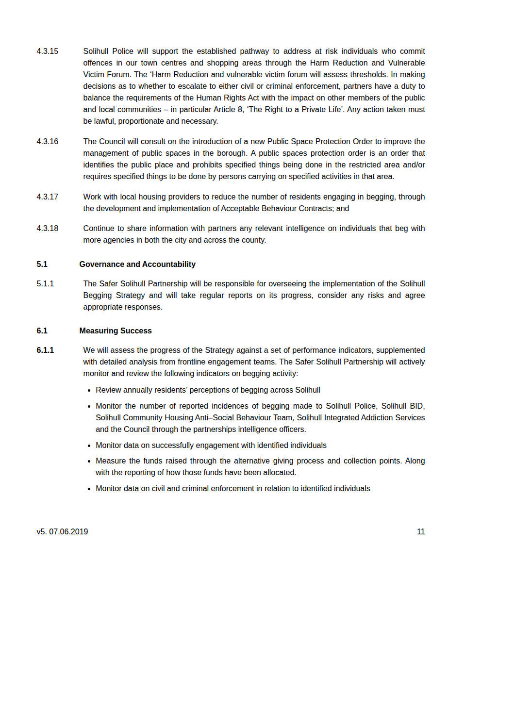4.3.15
Solihull Police will support the established pathway to address at risk individuals who commit offences in our town centres and shopping areas through the Harm Reduction and Vulnerable Victim Forum. The ‘Harm Reduction and vulnerable victim forum will assess thresholds. In making decisions as to whether to escalate to either civil or criminal enforcement, partners have a duty to balance the requirements of the Human Rights Act with the impact on other members of the public and local communities – in particular Article 8, ‘The Right to a Private Life’. Any action taken must be lawful, proportionate and necessary.
4.3.16
The Council will consult on the introduction of a new Public Space Protection Order to improve the management of public spaces in the borough. A public spaces protection order is an order that identifies the public place and prohibits specified things being done in the restricted area and/or requires specified things to be done by persons carrying on specified activities in that area.
4.3.17
Work with local housing providers to reduce the number of residents engaging in begging, through the development and implementation of Acceptable Behaviour Contracts; and
4.3.18
Continue to share information with partners any relevant intelligence on individuals that beg with more agencies in both the city and across the county.
5.1 Governance and Accountability
5.1.1
The Safer Solihull Partnership will be responsible for overseeing the implementation of the Solihull Begging Strategy and will take regular reports on its progress, consider any risks and agree appropriate responses.
6.1 Measuring Success
6.1.1
We will assess the progress of the Strategy against a set of performance indicators, supplemented with detailed analysis from frontline engagement teams. The Safer Solihull Partnership will actively monitor and review the following indicators on begging activity:
Review annually residents’ perceptions of begging across Solihull
Monitor the number of reported incidences of begging made to Solihull Police, Solihull BID, Solihull Community Housing Anti–Social Behaviour Team, Solihull Integrated Addiction Services and the Council through the partnerships intelligence officers.
Monitor data on successfully engagement with identified individuals
Measure the funds raised through the alternative giving process and collection points. Along with the reporting of how those funds have been allocated.
Monitor data on civil and criminal enforcement in relation to identified individuals
v5. 07.06.2019 11